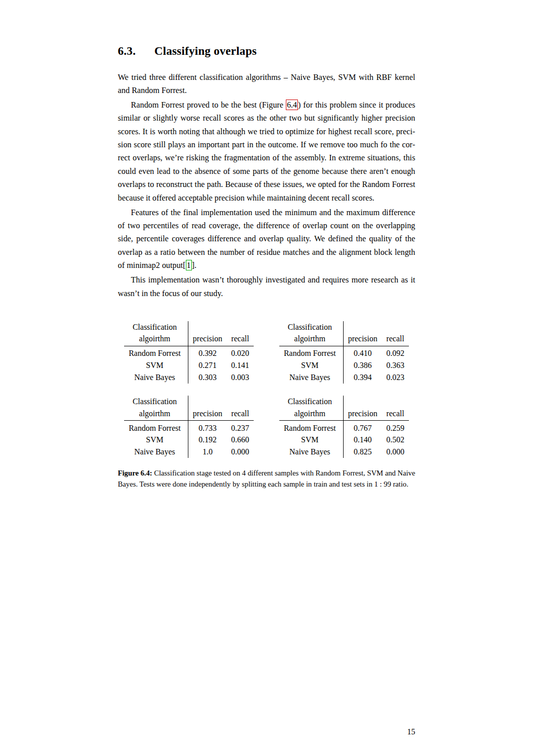6.3. Classifying overlaps
We tried three different classification algorithms – Naive Bayes, SVM with RBF kernel and Random Forrest.
Random Forrest proved to be the best (Figure 6.4) for this problem since it produces similar or slightly worse recall scores as the other two but significantly higher precision scores. It is worth noting that although we tried to optimize for highest recall score, precision score still plays an important part in the outcome. If we remove too much fo the correct overlaps, we’re risking the fragmentation of the assembly. In extreme situations, this could even lead to the absence of some parts of the genome because there aren’t enough overlaps to reconstruct the path. Because of these issues, we opted for the Random Forrest because it offered acceptable precision while maintaining decent recall scores.
Features of the final implementation used the minimum and the maximum difference of two percentiles of read coverage, the difference of overlap count on the overlapping side, percentile coverages difference and overlap quality. We defined the quality of the overlap as a ratio between the number of residue matches and the alignment block length of minimap2 output[1].
This implementation wasn’t thoroughly investigated and requires more research as it wasn’t in the focus of our study.
| Classification | | |
| --- | --- | --- |
| algoirthm | precision | recall |
| Random Forrest | 0.392 | 0.020 |
| SVM | 0.271 | 0.141 |
| Naive Bayes | 0.303 | 0.003 |
| Classification | | |
| --- | --- | --- |
| algoirthm | precision | recall |
| Random Forrest | 0.410 | 0.092 |
| SVM | 0.386 | 0.363 |
| Naive Bayes | 0.394 | 0.023 |
| Classification | | |
| --- | --- | --- |
| algoirthm | precision | recall |
| Random Forrest | 0.733 | 0.237 |
| SVM | 0.192 | 0.660 |
| Naive Bayes | 1.0 | 0.000 |
| Classification | | |
| --- | --- | --- |
| algoirthm | precision | recall |
| Random Forrest | 0.767 | 0.259 |
| SVM | 0.140 | 0.502 |
| Naive Bayes | 0.825 | 0.000 |
Figure 6.4: Classification stage tested on 4 different samples with Random Forrest, SVM and Naive Bayes. Tests were done independently by splitting each sample in train and test sets in 1 : 99 ratio.
15